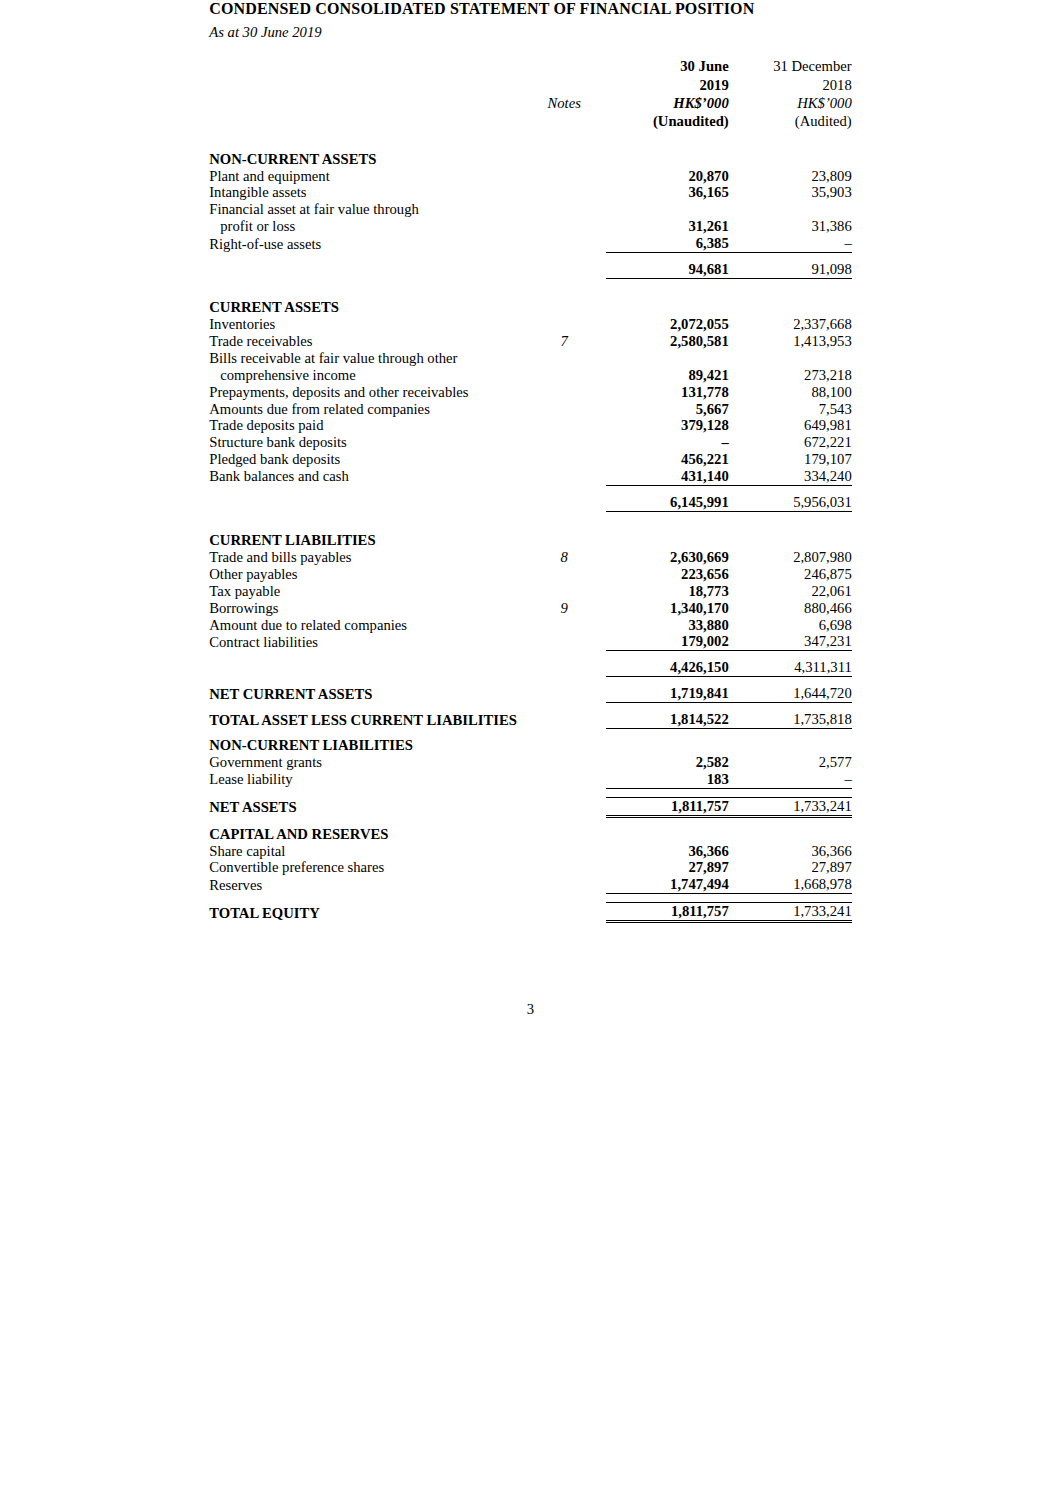CONDENSED CONSOLIDATED STATEMENT OF FINANCIAL POSITION
As at 30 June 2019
| | | 30 June | 31 December |
| | | 2019 | 2018 |
| | Notes | HK$’000 | HK$’000 |
| | | (Unaudited) | (Audited) |
| NON-CURRENT ASSETS | | | |
| Plant and equipment | | 20,870 | 23,809 |
| Intangible assets | | 36,165 | 35,903 |
| Financial asset at fair value through | | | |
| profit or loss | | 31,261 | 31,386 |
| Right-of-use assets | | 6,385 | – |
| | | 94,681 | 91,098 |
| CURRENT ASSETS | | | |
| Inventories | | 2,072,055 | 2,337,668 |
| Trade receivables | 7 | 2,580,581 | 1,413,953 |
| Bills receivable at fair value through other | | | |
| comprehensive income | | 89,421 | 273,218 |
| Prepayments, deposits and other receivables | | 131,778 | 88,100 |
| Amounts due from related companies | | 5,667 | 7,543 |
| Trade deposits paid | | 379,128 | 649,981 |
| Structure bank deposits | | – | 672,221 |
| Pledged bank deposits | | 456,221 | 179,107 |
| Bank balances and cash | | 431,140 | 334,240 |
| | | 6,145,991 | 5,956,031 |
| CURRENT LIABILITIES | | | |
| Trade and bills payables | 8 | 2,630,669 | 2,807,980 |
| Other payables | | 223,656 | 246,875 |
| Tax payable | | 18,773 | 22,061 |
| Borrowings | 9 | 1,340,170 | 880,466 |
| Amount due to related companies | | 33,880 | 6,698 |
| Contract liabilities | | 179,002 | 347,231 |
| | | 4,426,150 | 4,311,311 |
| NET CURRENT ASSETS | | 1,719,841 | 1,644,720 |
| TOTAL ASSET LESS CURRENT LIABILITIES | | 1,814,522 | 1,735,818 |
| NON-CURRENT LIABILITIES | | | |
| Government grants | | 2,582 | 2,577 |
| Lease liability | | 183 | – |
| NET ASSETS | | 1,811,757 | 1,733,241 |
| CAPITAL AND RESERVES | | | |
| Share capital | | 36,366 | 36,366 |
| Convertible preference shares | | 27,897 | 27,897 |
| Reserves | | 1,747,494 | 1,668,978 |
| TOTAL EQUITY | | 1,811,757 | 1,733,241 |
3